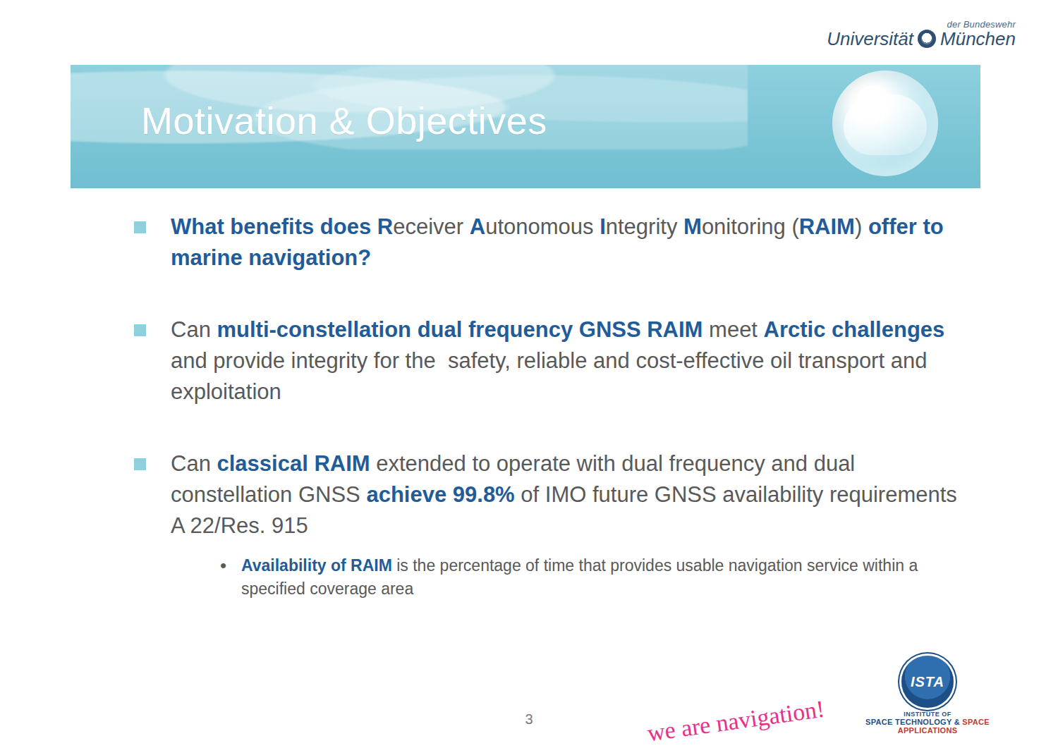der Bundeswehr
Universität München
Motivation & Objectives
What benefits does Receiver Autonomous Integrity Monitoring (RAIM) offer to marine navigation?
Can multi-constellation dual frequency GNSS RAIM meet Arctic challenges and provide integrity for the safety, reliable and cost-effective oil transport and exploitation
Can classical RAIM extended to operate with dual frequency and dual constellation GNSS achieve 99.8% of IMO future GNSS availability requirements A 22/Res. 915
Availability of RAIM is the percentage of time that provides usable navigation service within a specified coverage area
3
we are navigation!
INSTITUTE OF
SPACE TECHNOLOGY & SPACE APPLICATIONS